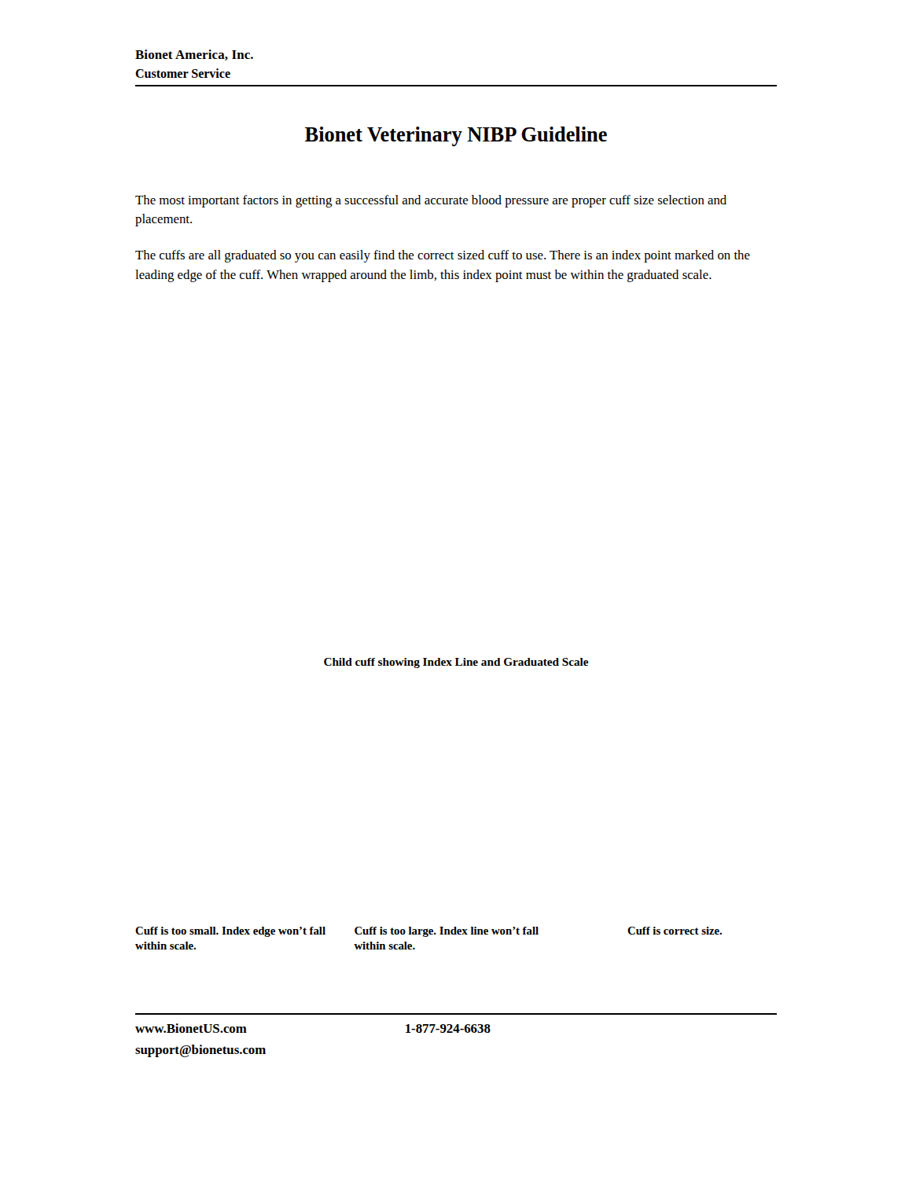Bionet America, Inc.
Customer Service
Bionet Veterinary NIBP Guideline
The most important factors in getting a successful and accurate blood pressure are proper cuff size selection and placement.
The cuffs are all graduated so you can easily find the correct sized cuff to use. There is an index point marked on the leading edge of the cuff. When wrapped around the limb, this index point must be within the graduated scale.
Child cuff showing Index Line and Graduated Scale
Cuff is too small. Index edge won’t fall within scale.
Cuff is too large. Index line won’t fall within scale.
Cuff is correct size.
www.BionetUS.com 1-877-924-6638
support@bionetus.com